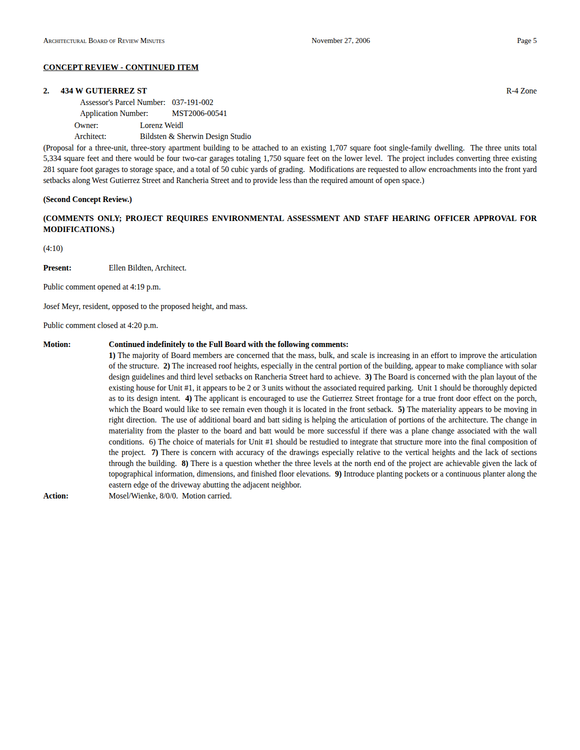Architectural Board of Review Minutes
November 27, 2006
Page 5
CONCEPT REVIEW - CONTINUED ITEM
2.
434 W GUTIERREZ ST
R-4 Zone
Assessor's Parcel Number: 037-191-002
Application Number: MST2006-00541
Owner: Lorenz Weidl
Architect: Bildsten & Sherwin Design Studio
(Proposal for a three-unit, three-story apartment building to be attached to an existing 1,707 square foot single-family dwelling. The three units total 5,334 square feet and there would be four two-car garages totaling 1,750 square feet on the lower level. The project includes converting three existing 281 square foot garages to storage space, and a total of 50 cubic yards of grading. Modifications are requested to allow encroachments into the front yard setbacks along West Gutierrez Street and Rancheria Street and to provide less than the required amount of open space.)
(Second Concept Review.)
(COMMENTS ONLY; PROJECT REQUIRES ENVIRONMENTAL ASSESSMENT AND STAFF HEARING OFFICER APPROVAL FOR MODIFICATIONS.)
(4:10)
Present:
Ellen Bildten, Architect.
Public comment opened at 4:19 p.m.
Josef Meyr, resident, opposed to the proposed height, and mass.
Public comment closed at 4:20 p.m.
Motion:
Continued indefinitely to the Full Board with the following comments:
1) The majority of Board members are concerned that the mass, bulk, and scale is increasing in an effort to improve the articulation of the structure. 2) The increased roof heights, especially in the central portion of the building, appear to make compliance with solar design guidelines and third level setbacks on Rancheria Street hard to achieve. 3) The Board is concerned with the plan layout of the existing house for Unit #1, it appears to be 2 or 3 units without the associated required parking. Unit 1 should be thoroughly depicted as to its design intent. 4) The applicant is encouraged to use the Gutierrez Street frontage for a true front door effect on the porch, which the Board would like to see remain even though it is located in the front setback. 5) The materiality appears to be moving in right direction. The use of additional board and batt siding is helping the articulation of portions of the architecture. The change in materiality from the plaster to the board and batt would be more successful if there was a plane change associated with the wall conditions. 6) The choice of materials for Unit #1 should be restudied to integrate that structure more into the final composition of the project. 7) There is concern with accuracy of the drawings especially relative to the vertical heights and the lack of sections through the building. 8) There is a question whether the three levels at the north end of the project are achievable given the lack of topographical information, dimensions, and finished floor elevations. 9) Introduce planting pockets or a continuous planter along the eastern edge of the driveway abutting the adjacent neighbor.
Action:
Mosel/Wienke, 8/0/0. Motion carried.